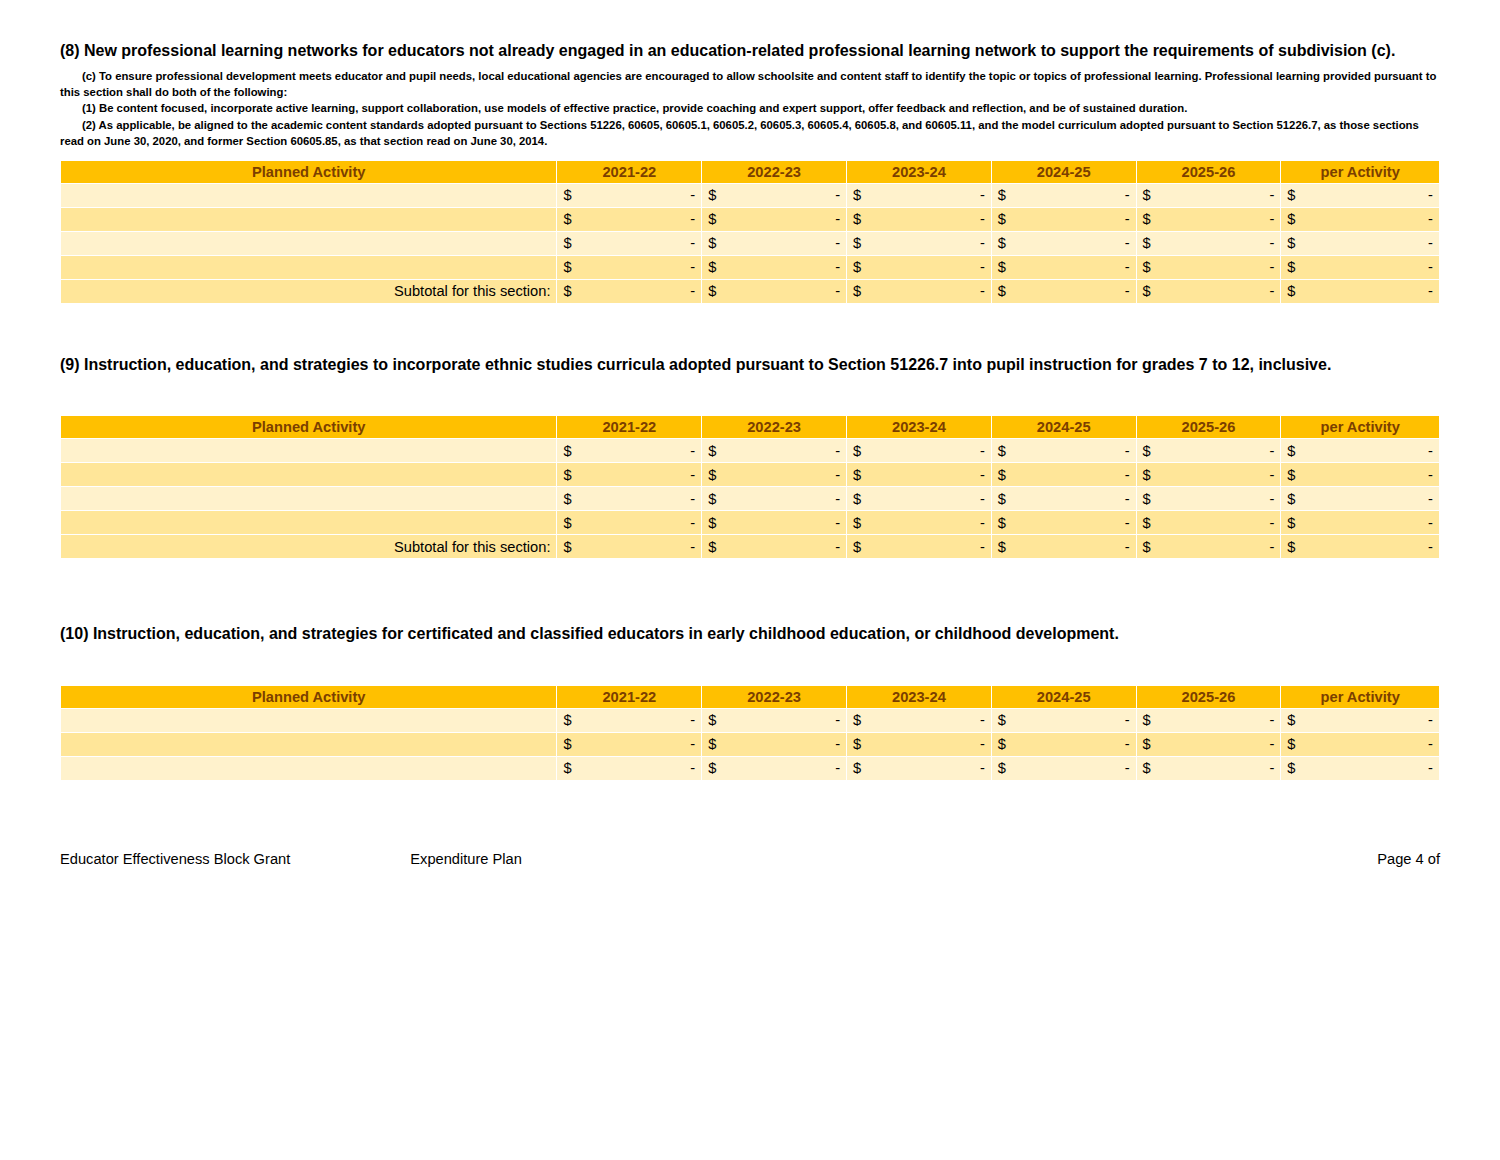(8) New professional learning networks for educators not already engaged in an education-related professional learning network to support the requirements of subdivision (c).
(c) To ensure professional development meets educator and pupil needs, local educational agencies are encouraged to allow schoolsite and content staff to identify the topic or topics of professional learning. Professional learning provided pursuant to this section shall do both of the following: (1) Be content focused, incorporate active learning, support collaboration, use models of effective practice, provide coaching and expert support, offer feedback and reflection, and be of sustained duration. (2) As applicable, be aligned to the academic content standards adopted pursuant to Sections 51226, 60605, 60605.1, 60605.2, 60605.3, 60605.4, 60605.8, and 60605.11, and the model curriculum adopted pursuant to Section 51226.7, as those sections read on June 30, 2020, and former Section 60605.85, as that section read on June 30, 2014.
| Planned Activity | 2021-22 | 2022-23 | 2023-24 | 2024-25 | 2025-26 | per Activity |
| --- | --- | --- | --- | --- | --- | --- |
| | $ - | $ - | $ - | $ - | $ - | $ - |
| | $ - | $ - | $ - | $ - | $ - | $ - |
| | $ - | $ - | $ - | $ - | $ - | $ - |
| | $ - | $ - | $ - | $ - | $ - | $ - |
| Subtotal for this section: | $ - | $ - | $ - | $ - | $ - | $ - |
(9) Instruction, education, and strategies to incorporate ethnic studies curricula adopted pursuant to Section 51226.7 into pupil instruction for grades 7 to 12, inclusive.
| Planned Activity | 2021-22 | 2022-23 | 2023-24 | 2024-25 | 2025-26 | per Activity |
| --- | --- | --- | --- | --- | --- | --- |
| | $ - | $ - | $ - | $ - | $ - | $ - |
| | $ - | $ - | $ - | $ - | $ - | $ - |
| | $ - | $ - | $ - | $ - | $ - | $ - |
| | $ - | $ - | $ - | $ - | $ - | $ - |
| Subtotal for this section: | $ - | $ - | $ - | $ - | $ - | $ - |
(10) Instruction, education, and strategies for certificated and classified educators in early childhood education, or childhood development.
| Planned Activity | 2021-22 | 2022-23 | 2023-24 | 2024-25 | 2025-26 | per Activity |
| --- | --- | --- | --- | --- | --- | --- |
| | $ - | $ - | $ - | $ - | $ - | $ - |
| | $ - | $ - | $ - | $ - | $ - | $ - |
| | $ - | $ - | $ - | $ - | $ - | $ - |
Educator Effectiveness Block Grant
Expenditure Plan
Page 4 of